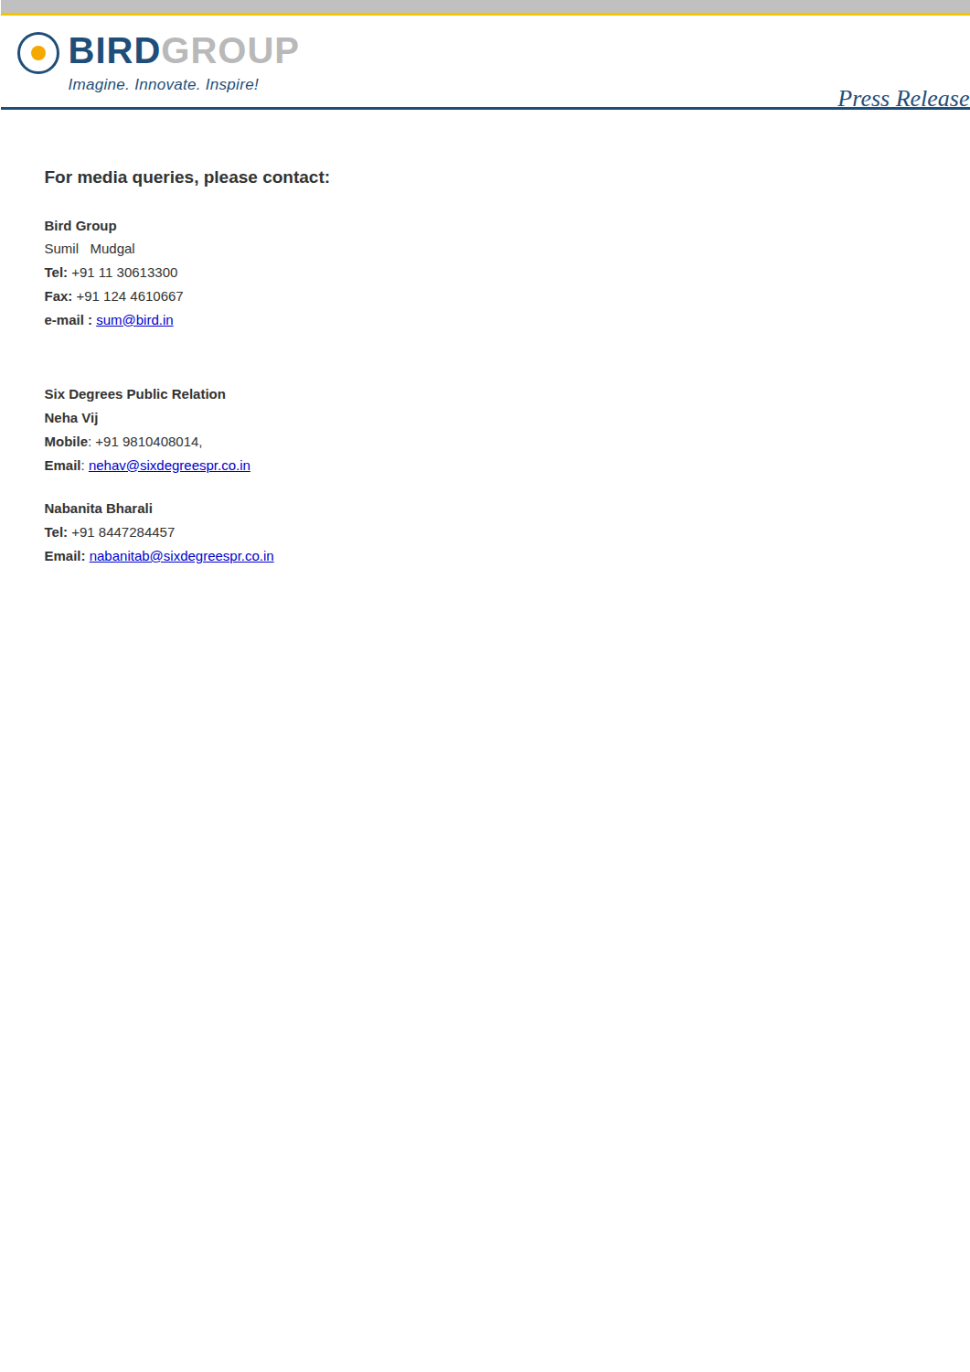BIRD GROUP
Imagine. Innovate. Inspire!
Press Release
For media queries, please contact:
Bird Group
Sumil Mudgal
Tel: +91 11 30613300
Fax: +91 124 4610667
e-mail : sum@bird.in
Six Degrees Public Relation
Neha Vij
Mobile: +91 9810408014,
Email: nehav@sixdegreespr.co.in
Nabanita Bharali
Tel: +91 8447284457
Email: nabanitab@sixdegreespr.co.in